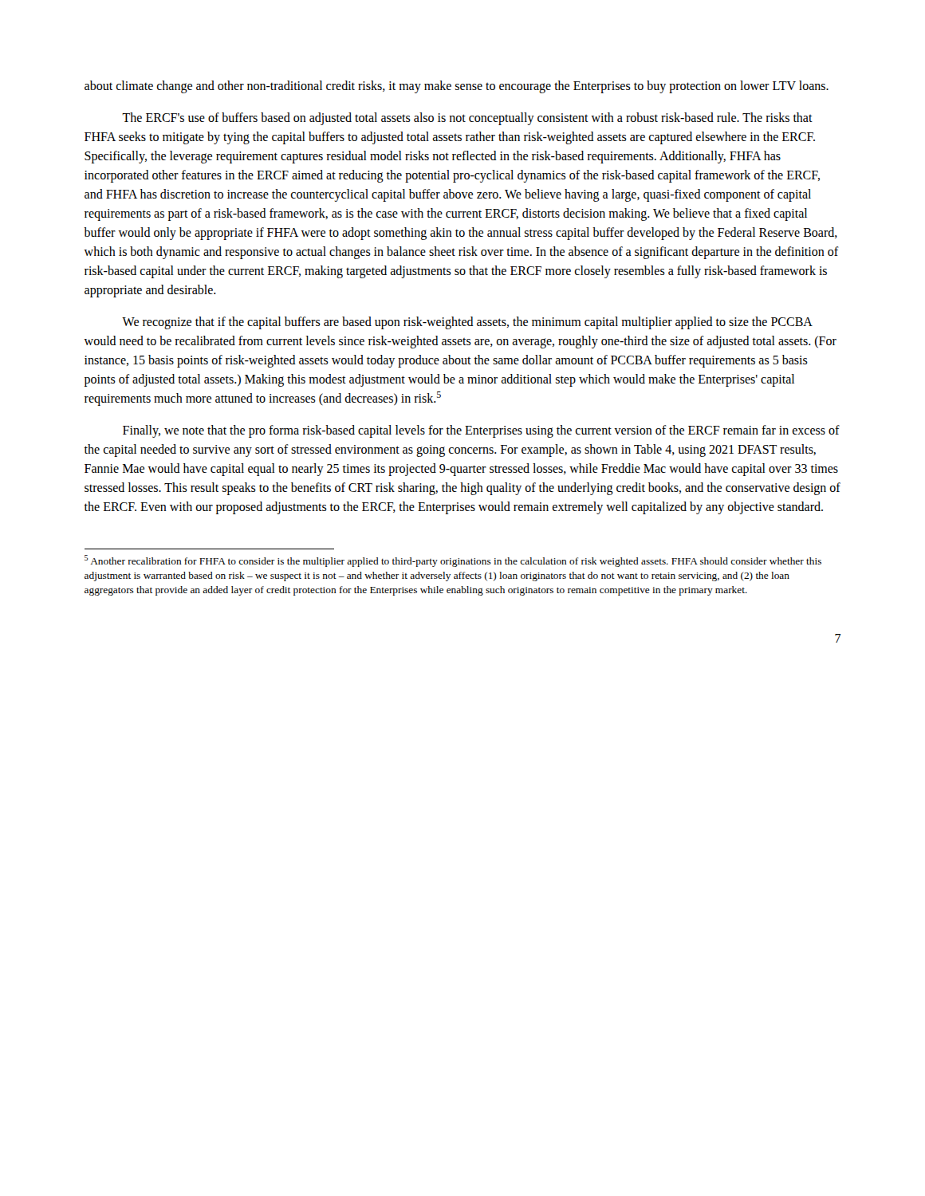about climate change and other non-traditional credit risks, it may make sense to encourage the Enterprises to buy protection on lower LTV loans.
The ERCF's use of buffers based on adjusted total assets also is not conceptually consistent with a robust risk-based rule. The risks that FHFA seeks to mitigate by tying the capital buffers to adjusted total assets rather than risk-weighted assets are captured elsewhere in the ERCF. Specifically, the leverage requirement captures residual model risks not reflected in the risk-based requirements. Additionally, FHFA has incorporated other features in the ERCF aimed at reducing the potential pro-cyclical dynamics of the risk-based capital framework of the ERCF, and FHFA has discretion to increase the countercyclical capital buffer above zero. We believe having a large, quasi-fixed component of capital requirements as part of a risk-based framework, as is the case with the current ERCF, distorts decision making. We believe that a fixed capital buffer would only be appropriate if FHFA were to adopt something akin to the annual stress capital buffer developed by the Federal Reserve Board, which is both dynamic and responsive to actual changes in balance sheet risk over time. In the absence of a significant departure in the definition of risk-based capital under the current ERCF, making targeted adjustments so that the ERCF more closely resembles a fully risk-based framework is appropriate and desirable.
We recognize that if the capital buffers are based upon risk-weighted assets, the minimum capital multiplier applied to size the PCCBA would need to be recalibrated from current levels since risk-weighted assets are, on average, roughly one-third the size of adjusted total assets. (For instance, 15 basis points of risk-weighted assets would today produce about the same dollar amount of PCCBA buffer requirements as 5 basis points of adjusted total assets.) Making this modest adjustment would be a minor additional step which would make the Enterprises' capital requirements much more attuned to increases (and decreases) in risk.5
Finally, we note that the pro forma risk-based capital levels for the Enterprises using the current version of the ERCF remain far in excess of the capital needed to survive any sort of stressed environment as going concerns. For example, as shown in Table 4, using 2021 DFAST results, Fannie Mae would have capital equal to nearly 25 times its projected 9-quarter stressed losses, while Freddie Mac would have capital over 33 times stressed losses. This result speaks to the benefits of CRT risk sharing, the high quality of the underlying credit books, and the conservative design of the ERCF. Even with our proposed adjustments to the ERCF, the Enterprises would remain extremely well capitalized by any objective standard.
5 Another recalibration for FHFA to consider is the multiplier applied to third-party originations in the calculation of risk weighted assets. FHFA should consider whether this adjustment is warranted based on risk – we suspect it is not – and whether it adversely affects (1) loan originators that do not want to retain servicing, and (2) the loan aggregators that provide an added layer of credit protection for the Enterprises while enabling such originators to remain competitive in the primary market.
7